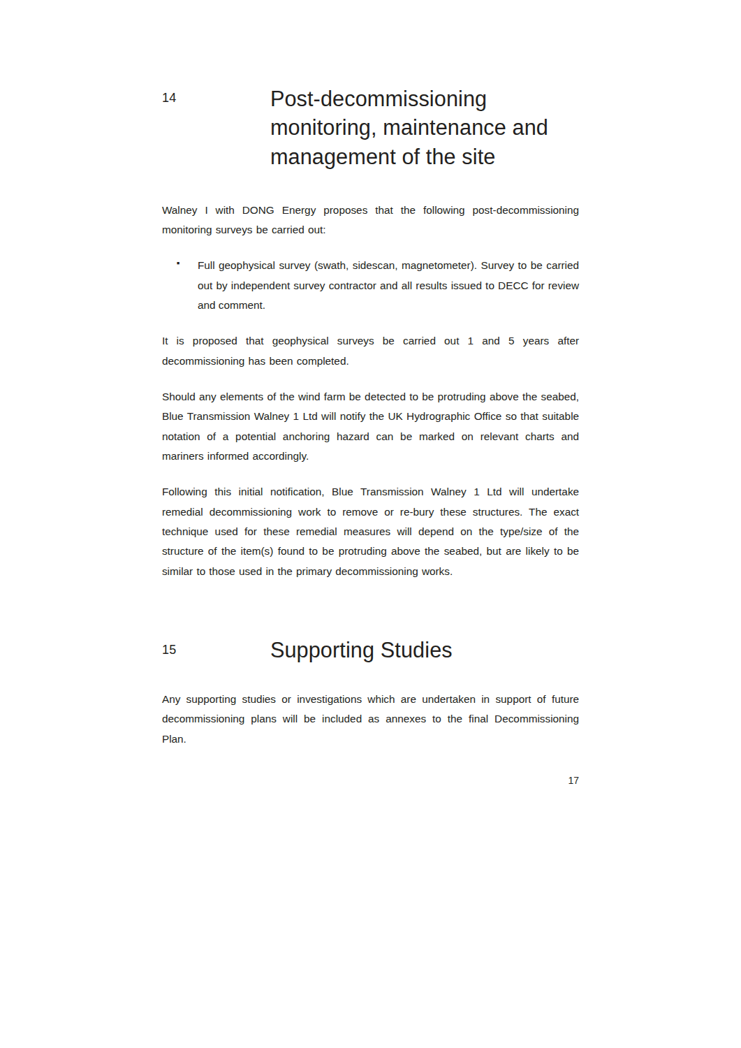14 Post-decommissioning monitoring, maintenance and management of the site
Walney I with DONG Energy proposes that the following post-decommissioning monitoring surveys be carried out:
Full geophysical survey (swath, sidescan, magnetometer). Survey to be carried out by independent survey contractor and all results issued to DECC for review and comment.
It is proposed that geophysical surveys be carried out 1 and 5 years after decommissioning has been completed.
Should any elements of the wind farm be detected to be protruding above the seabed, Blue Transmission Walney 1 Ltd will notify the UK Hydrographic Office so that suitable notation of a potential anchoring hazard can be marked on relevant charts and mariners informed accordingly.
Following this initial notification, Blue Transmission Walney 1 Ltd will undertake remedial decommissioning work to remove or re-bury these structures. The exact technique used for these remedial measures will depend on the type/size of the structure of the item(s) found to be protruding above the seabed, but are likely to be similar to those used in the primary decommissioning works.
15 Supporting Studies
Any supporting studies or investigations which are undertaken in support of future decommissioning plans will be included as annexes to the final Decommissioning Plan.
17